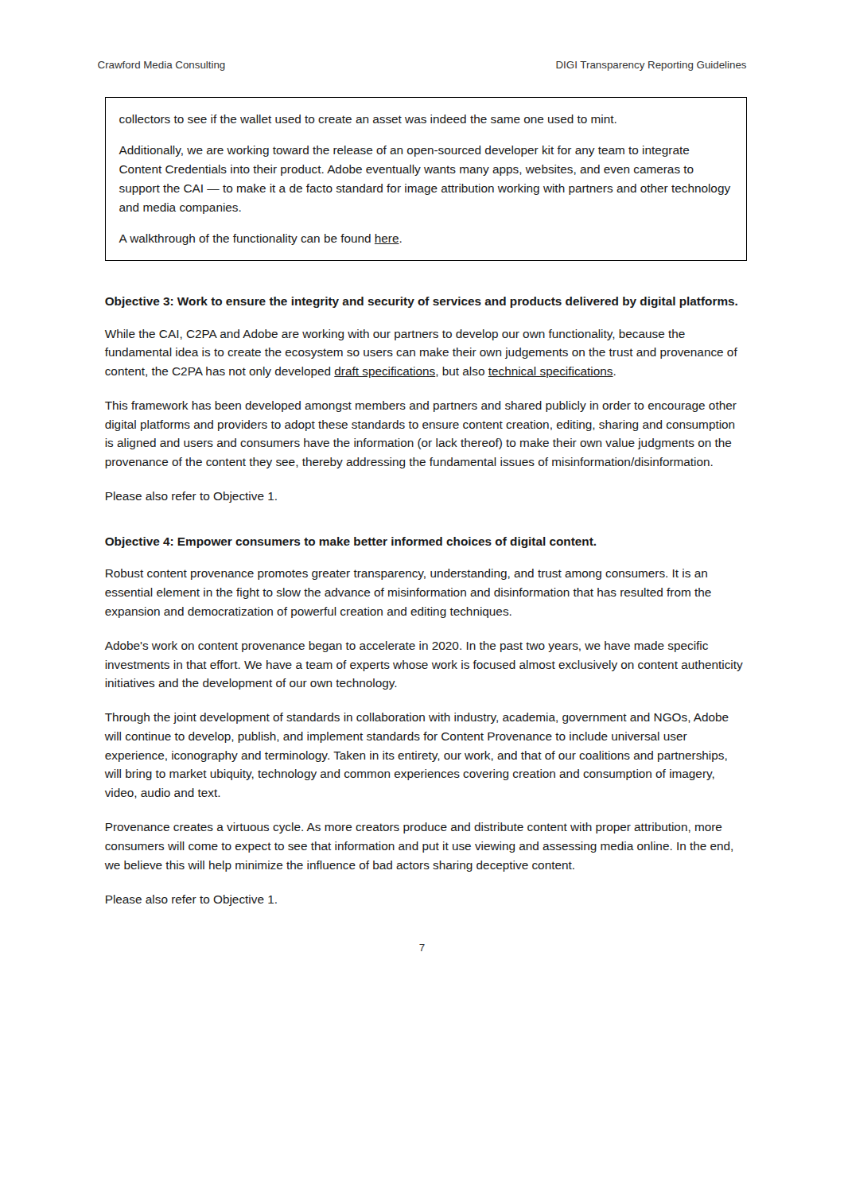Crawford Media Consulting DIGI Transparency Reporting Guidelines
collectors to see if the wallet used to create an asset was indeed the same one used to mint.
Additionally, we are working toward the release of an open-sourced developer kit for any team to integrate Content Credentials into their product. Adobe eventually wants many apps, websites, and even cameras to support the CAI — to make it a de facto standard for image attribution working with partners and other technology and media companies.
A walkthrough of the functionality can be found here.
Objective 3: Work to ensure the integrity and security of services and products delivered by digital platforms.
While the CAI, C2PA and Adobe are working with our partners to develop our own functionality, because the fundamental idea is to create the ecosystem so users can make their own judgements on the trust and provenance of content, the C2PA has not only developed draft specifications, but also technical specifications.
This framework has been developed amongst members and partners and shared publicly in order to encourage other digital platforms and providers to adopt these standards to ensure content creation, editing, sharing and consumption is aligned and users and consumers have the information (or lack thereof) to make their own value judgments on the provenance of the content they see, thereby addressing the fundamental issues of misinformation/disinformation.
Please also refer to Objective 1.
Objective 4: Empower consumers to make better informed choices of digital content.
Robust content provenance promotes greater transparency, understanding, and trust among consumers. It is an essential element in the fight to slow the advance of misinformation and disinformation that has resulted from the expansion and democratization of powerful creation and editing techniques.
Adobe's work on content provenance began to accelerate in 2020. In the past two years, we have made specific investments in that effort. We have a team of experts whose work is focused almost exclusively on content authenticity initiatives and the development of our own technology.
Through the joint development of standards in collaboration with industry, academia, government and NGOs, Adobe will continue to develop, publish, and implement standards for Content Provenance to include universal user experience, iconography and terminology. Taken in its entirety, our work, and that of our coalitions and partnerships, will bring to market ubiquity, technology and common experiences covering creation and consumption of imagery, video, audio and text.
Provenance creates a virtuous cycle. As more creators produce and distribute content with proper attribution, more consumers will come to expect to see that information and put it use viewing and assessing media online. In the end, we believe this will help minimize the influence of bad actors sharing deceptive content.
Please also refer to Objective 1.
7